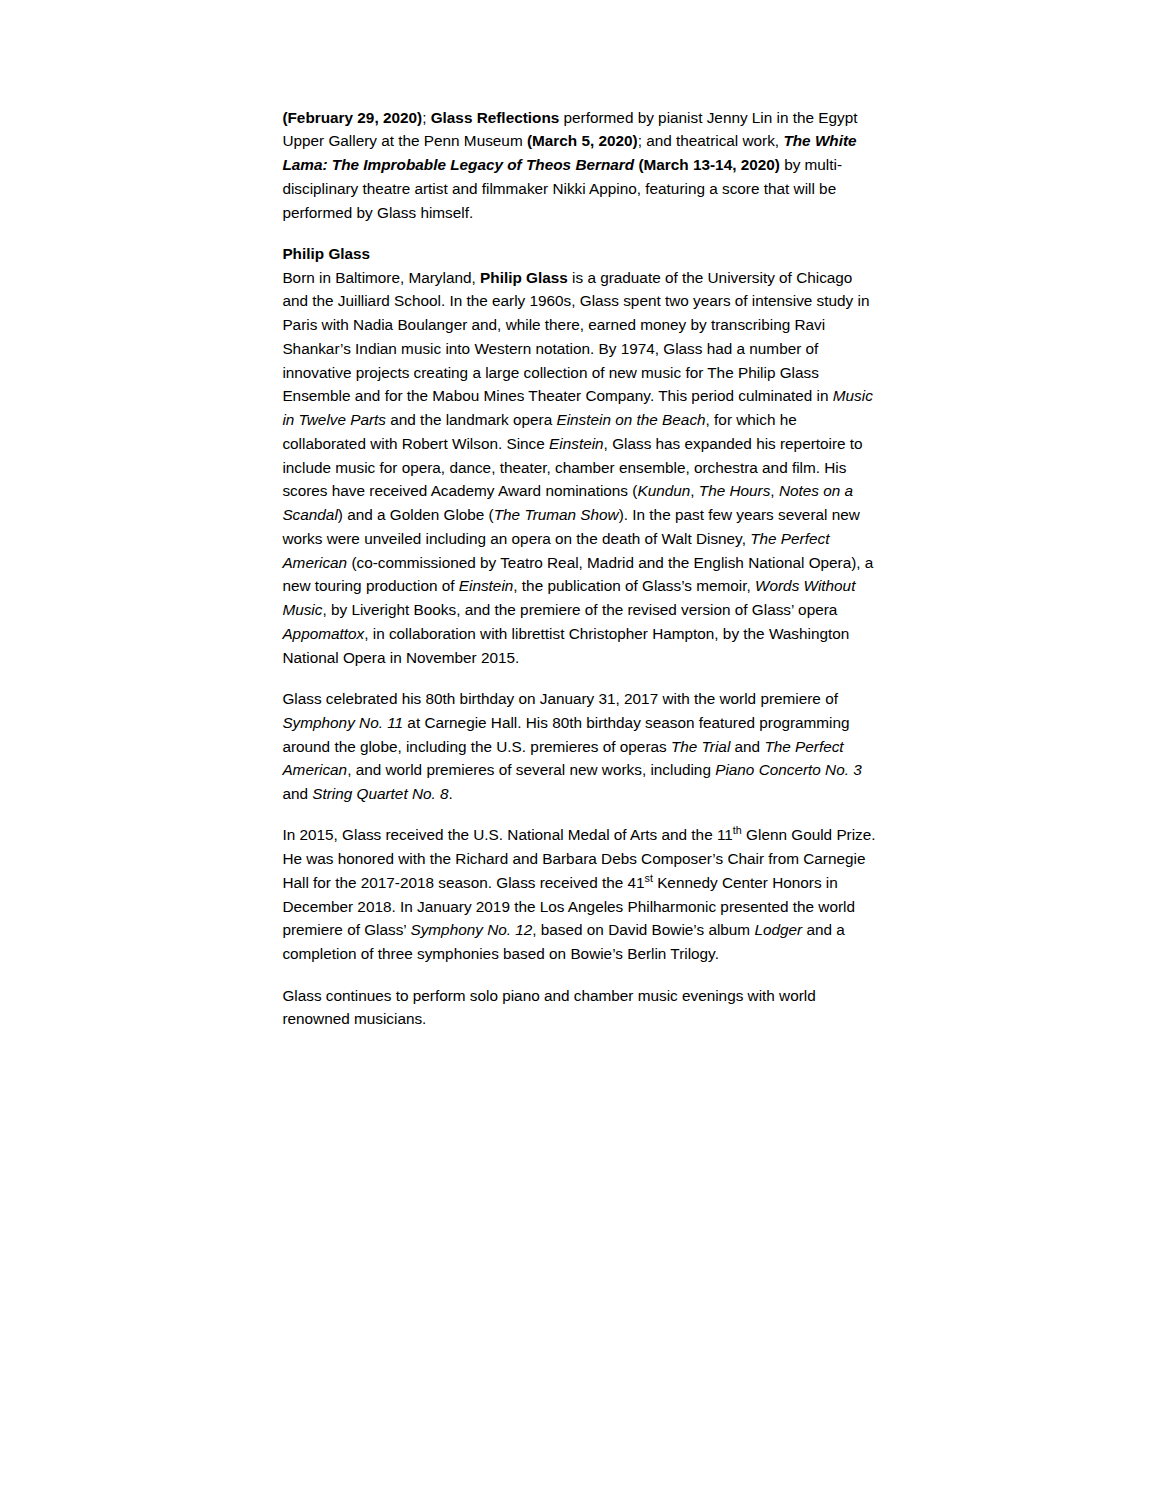(February 29, 2020); Glass Reflections performed by pianist Jenny Lin in the Egypt Upper Gallery at the Penn Museum (March 5, 2020); and theatrical work, The White Lama: The Improbable Legacy of Theos Bernard (March 13-14, 2020) by multi-disciplinary theatre artist and filmmaker Nikki Appino, featuring a score that will be performed by Glass himself.
Philip Glass
Born in Baltimore, Maryland, Philip Glass is a graduate of the University of Chicago and the Juilliard School. In the early 1960s, Glass spent two years of intensive study in Paris with Nadia Boulanger and, while there, earned money by transcribing Ravi Shankar’s Indian music into Western notation. By 1974, Glass had a number of innovative projects creating a large collection of new music for The Philip Glass Ensemble and for the Mabou Mines Theater Company. This period culminated in Music in Twelve Parts and the landmark opera Einstein on the Beach, for which he collaborated with Robert Wilson. Since Einstein, Glass has expanded his repertoire to include music for opera, dance, theater, chamber ensemble, orchestra and film. His scores have received Academy Award nominations (Kundun, The Hours, Notes on a Scandal) and a Golden Globe (The Truman Show). In the past few years several new works were unveiled including an opera on the death of Walt Disney, The Perfect American (co-commissioned by Teatro Real, Madrid and the English National Opera), a new touring production of Einstein, the publication of Glass’s memoir, Words Without Music, by Liveright Books, and the premiere of the revised version of Glass’ opera Appomattox, in collaboration with librettist Christopher Hampton, by the Washington National Opera in November 2015.
Glass celebrated his 80th birthday on January 31, 2017 with the world premiere of Symphony No. 11 at Carnegie Hall. His 80th birthday season featured programming around the globe, including the U.S. premieres of operas The Trial and The Perfect American, and world premieres of several new works, including Piano Concerto No. 3 and String Quartet No. 8.
In 2015, Glass received the U.S. National Medal of Arts and the 11th Glenn Gould Prize. He was honored with the Richard and Barbara Debs Composer’s Chair from Carnegie Hall for the 2017-2018 season. Glass received the 41st Kennedy Center Honors in December 2018. In January 2019 the Los Angeles Philharmonic presented the world premiere of Glass’ Symphony No. 12, based on David Bowie’s album Lodger and a completion of three symphonies based on Bowie’s Berlin Trilogy.
Glass continues to perform solo piano and chamber music evenings with world renowned musicians.